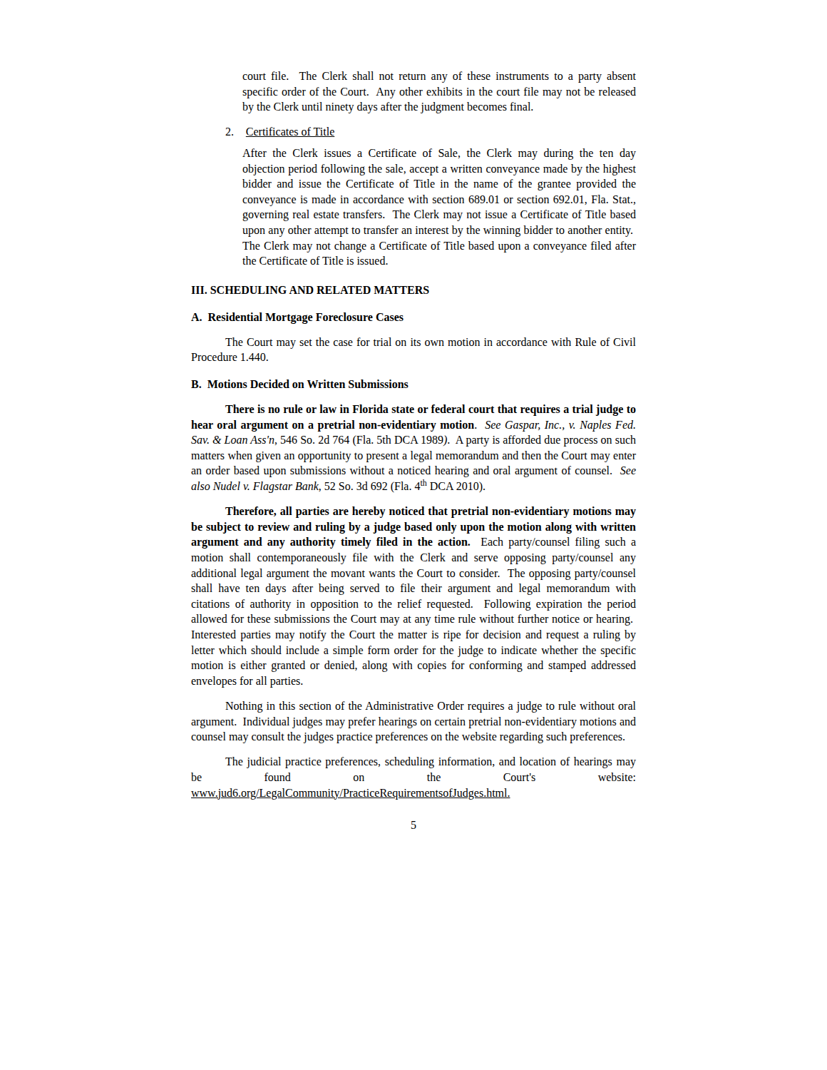court file. The Clerk shall not return any of these instruments to a party absent specific order of the Court. Any other exhibits in the court file may not be released by the Clerk until ninety days after the judgment becomes final.
2. Certificates of Title
After the Clerk issues a Certificate of Sale, the Clerk may during the ten day objection period following the sale, accept a written conveyance made by the highest bidder and issue the Certificate of Title in the name of the grantee provided the conveyance is made in accordance with section 689.01 or section 692.01, Fla. Stat., governing real estate transfers. The Clerk may not issue a Certificate of Title based upon any other attempt to transfer an interest by the winning bidder to another entity. The Clerk may not change a Certificate of Title based upon a conveyance filed after the Certificate of Title is issued.
III. SCHEDULING AND RELATED MATTERS
A. Residential Mortgage Foreclosure Cases
The Court may set the case for trial on its own motion in accordance with Rule of Civil Procedure 1.440.
B. Motions Decided on Written Submissions
There is no rule or law in Florida state or federal court that requires a trial judge to hear oral argument on a pretrial non-evidentiary motion. See Gaspar, Inc., v. Naples Fed. Sav. & Loan Ass'n, 546 So. 2d 764 (Fla. 5th DCA 1989). A party is afforded due process on such matters when given an opportunity to present a legal memorandum and then the Court may enter an order based upon submissions without a noticed hearing and oral argument of counsel. See also Nudel v. Flagstar Bank, 52 So. 3d 692 (Fla. 4th DCA 2010).
Therefore, all parties are hereby noticed that pretrial non-evidentiary motions may be subject to review and ruling by a judge based only upon the motion along with written argument and any authority timely filed in the action. Each party/counsel filing such a motion shall contemporaneously file with the Clerk and serve opposing party/counsel any additional legal argument the movant wants the Court to consider. The opposing party/counsel shall have ten days after being served to file their argument and legal memorandum with citations of authority in opposition to the relief requested. Following expiration the period allowed for these submissions the Court may at any time rule without further notice or hearing. Interested parties may notify the Court the matter is ripe for decision and request a ruling by letter which should include a simple form order for the judge to indicate whether the specific motion is either granted or denied, along with copies for conforming and stamped addressed envelopes for all parties.
Nothing in this section of the Administrative Order requires a judge to rule without oral argument. Individual judges may prefer hearings on certain pretrial non-evidentiary motions and counsel may consult the judges practice preferences on the website regarding such preferences.
The judicial practice preferences, scheduling information, and location of hearings may be found on the Court's website: www.jud6.org/LegalCommunity/PracticeRequirementsofJudges.html.
5